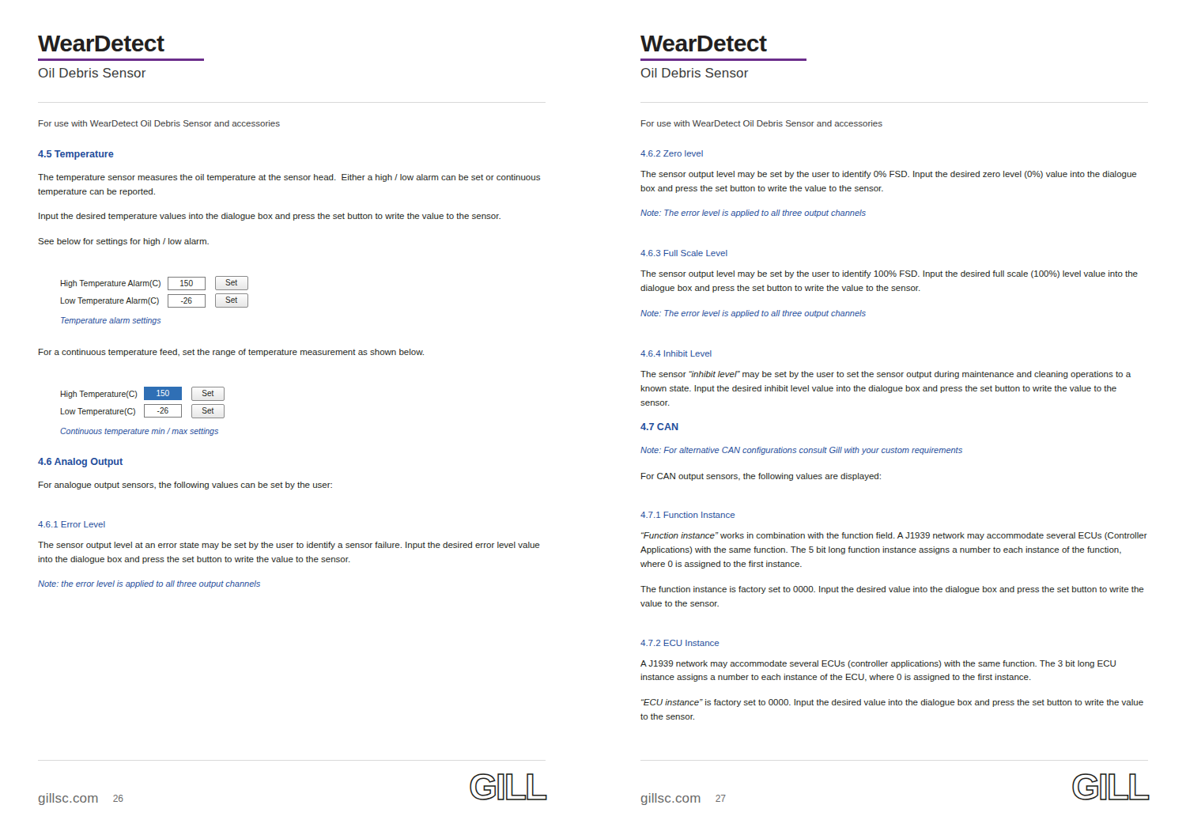WearDetect
Oil Debris Sensor
For use with WearDetect Oil Debris Sensor and accessories
4.5 Temperature
The temperature sensor measures the oil temperature at the sensor head. Either a high / low alarm can be set or continuous temperature can be reported.
Input the desired temperature values into the dialogue box and press the set button to write the value to the sensor.
See below for settings for high / low alarm.
| High Temperature Alarm(C) | 150 | Set |
| Low Temperature Alarm(C) | -26 | Set |
Temperature alarm settings
For a continuous temperature feed, set the range of temperature measurement as shown below.
| High Temperature(C) | 150 | Set |
| Low Temperature(C) | -26 | Set |
Continuous temperature min / max settings
4.6 Analog Output
For analogue output sensors, the following values can be set by the user:
4.6.1 Error Level
The sensor output level at an error state may be set by the user to identify a sensor failure. Input the desired error level value into the dialogue box and press the set button to write the value to the sensor.
Note: the error level is applied to all three output channels
gillsc.com 26
GILL
WearDetect
Oil Debris Sensor
For use with WearDetect Oil Debris Sensor and accessories
4.6.2 Zero level
The sensor output level may be set by the user to identify 0% FSD. Input the desired zero level (0%) value into the dialogue box and press the set button to write the value to the sensor.
Note: The error level is applied to all three output channels
4.6.3 Full Scale Level
The sensor output level may be set by the user to identify 100% FSD. Input the desired full scale (100%) level value into the dialogue box and press the set button to write the value to the sensor.
Note: The error level is applied to all three output channels
4.6.4 Inhibit Level
The sensor “inhibit level” may be set by the user to set the sensor output during maintenance and cleaning operations to a known state. Input the desired inhibit level value into the dialogue box and press the set button to write the value to the sensor.
4.7 CAN
Note: For alternative CAN configurations consult Gill with your custom requirements
For CAN output sensors, the following values are displayed:
4.7.1 Function Instance
“Function instance” works in combination with the function field. A J1939 network may accommodate several ECUs (Controller Applications) with the same function. The 5 bit long function instance assigns a number to each instance of the function, where 0 is assigned to the first instance.
The function instance is factory set to 0000. Input the desired value into the dialogue box and press the set button to write the value to the sensor.
4.7.2 ECU Instance
A J1939 network may accommodate several ECUs (controller applications) with the same function. The 3 bit long ECU instance assigns a number to each instance of the ECU, where 0 is assigned to the first instance.
“ECU instance” is factory set to 0000. Input the desired value into the dialogue box and press the set button to write the value to the sensor.
gillsc.com 27
GILL